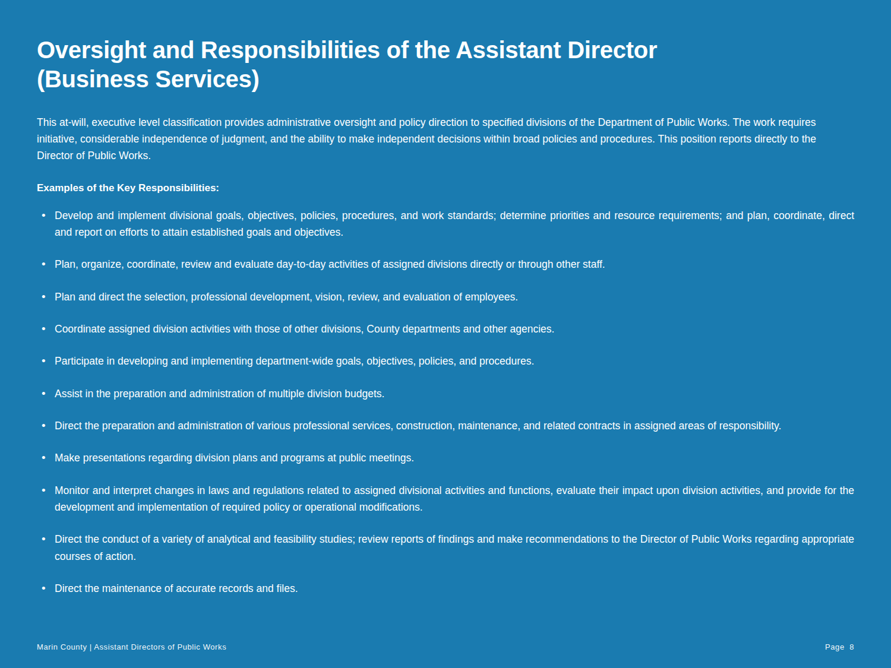Oversight and Responsibilities of the Assistant Director
(Business Services)
This at-will, executive level classification provides administrative oversight and policy direction to specified divisions of the Department of Public Works. The work requires initiative, considerable independence of judgment, and the ability to make independent decisions within broad policies and procedures. This position reports directly to the Director of Public Works.
Examples of the Key Responsibilities:
Develop and implement divisional goals, objectives, policies, procedures, and work standards; determine priorities and resource requirements; and plan, coordinate, direct and report on efforts to attain established goals and objectives.
Plan, organize, coordinate, review and evaluate day-to-day activities of assigned divisions directly or through other staff.
Plan and direct the selection, professional development, vision, review, and evaluation of employees.
Coordinate assigned division activities with those of other divisions, County departments and other agencies.
Participate in developing and implementing department-wide goals, objectives, policies, and procedures.
Assist in the preparation and administration of multiple division budgets.
Direct the preparation and administration of various professional services, construction, maintenance, and related contracts in assigned areas of responsibility.
Make presentations regarding division plans and programs at public meetings.
Monitor and interpret changes in laws and regulations related to assigned divisional activities and functions, evaluate their impact upon division activities, and provide for the development and implementation of required policy or operational modifications.
Direct the conduct of a variety of analytical and feasibility studies; review reports of findings and make recommendations to the Director of Public Works regarding appropriate courses of action.
Direct the maintenance of accurate records and files.
Marin County | Assistant Directors of Public Works Page 8